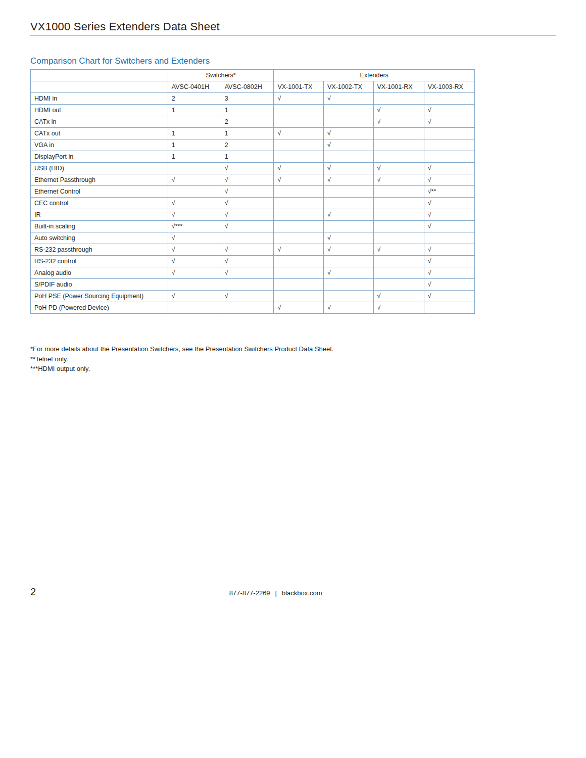VX1000 Series Extenders Data Sheet
Comparison Chart for Switchers and Extenders
| | Switchers* | Extenders |
| --- | --- | --- |
| | AVSC-0401H | AVSC-0802H | VX-1001-TX | VX-1002-TX | VX-1001-RX | VX-1003-RX |
| HDMI in | 2 | 3 | √ | √ | | |
| HDMI out | 1 | 1 | | | √ | √ |
| CATx in | | 2 | | | √ | √ |
| CATx out | 1 | 1 | √ | √ | | |
| VGA in | 1 | 2 | | √ | | |
| DisplayPort in | 1 | 1 | | | | |
| USB (HID) | | √ | √ | √ | √ | √ |
| Ethernet Passthrough | √ | √ | √ | √ | √ | √ |
| Ethernet Control | | √ | | | | √** |
| CEC control | √ | √ | | | | √ |
| IR | √ | √ | | √ | | √ |
| Built-in scaling | √*** | √ | | | | √ |
| Auto switching | √ | | | √ | | |
| RS-232 passthrough | √ | √ | √ | √ | √ | √ |
| RS-232 control | √ | √ | | | | √ |
| Analog audio | √ | √ | | √ | | √ |
| S/PDIF audio | | | | | | √ |
| PoH PSE (Power Sourcing Equipment) | √ | √ | | | √ | √ |
| PoH PD (Powered Device) | | | √ | √ | √ | |
*For more details about the Presentation Switchers, see the Presentation Switchers Product Data Sheet.
**Telnet only.
***HDMI output only.
2 877-877-2269|blackbox.com